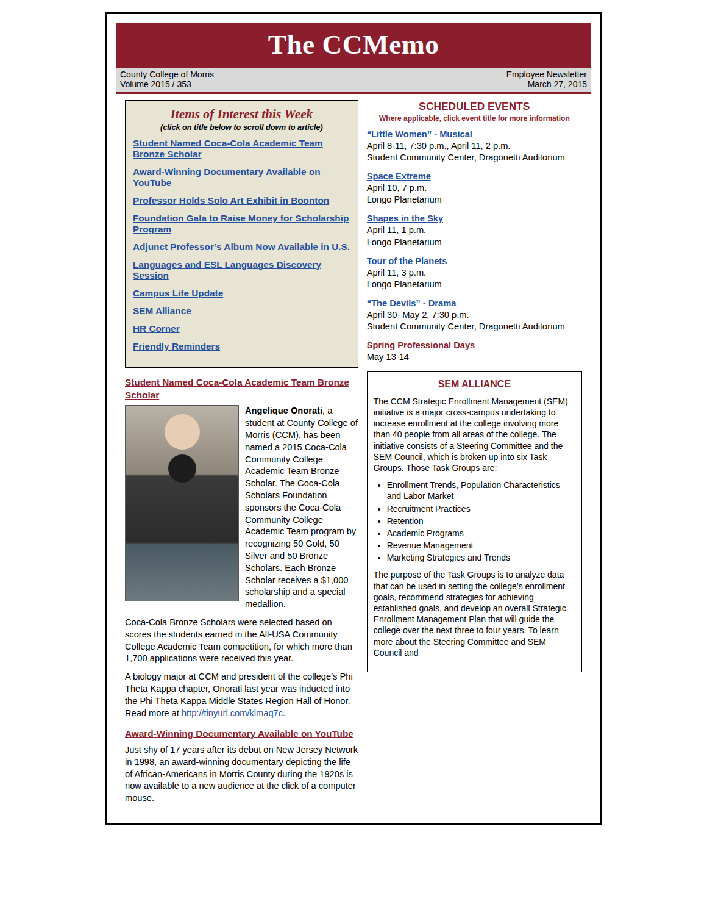The CCMemo
| County College of Morris | Employee Newsletter |
| Volume 2015 / 353 | March 27, 2015 |
Items of Interest this Week
(click on title below to scroll down to article)
Student Named Coca-Cola Academic Team Bronze Scholar
Award-Winning Documentary Available on YouTube
Professor Holds Solo Art Exhibit in Boonton
Foundation Gala to Raise Money for Scholarship Program
Adjunct Professor’s Album Now Available in U.S.
Languages and ESL Languages Discovery Session
Campus Life Update
SEM Alliance
HR Corner
Friendly Reminders
Student Named Coca-Cola Academic Team Bronze Scholar
Angelique Onorati, a student at County College of Morris (CCM), has been named a 2015 Coca-Cola Community College Academic Team Bronze Scholar. The Coca-Cola Scholars Foundation sponsors the Coca-Cola Community College Academic Team program by recognizing 50 Gold, 50 Silver and 50 Bronze Scholars. Each Bronze Scholar receives a $1,000 scholarship and a special medallion.
Coca-Cola Bronze Scholars were selected based on scores the students earned in the All-USA Community College Academic Team competition, for which more than 1,700 applications were received this year.
A biology major at CCM and president of the college’s Phi Theta Kappa chapter, Onorati last year was inducted into the Phi Theta Kappa Middle States Region Hall of Honor. Read more at http://tinyurl.com/klmaq7c.
Award-Winning Documentary Available on YouTube
Just shy of 17 years after its debut on New Jersey Network in 1998, an award-winning documentary depicting the life of African-Americans in Morris County during the 1920s is now available to a new audience at the click of a computer mouse.
SCHEDULED EVENTS
Where applicable, click event title for more information
“Little Women” - Musical April 8-11, 7:30 p.m., April 11, 2 p.m.
Student Community Center, Dragonetti Auditorium
Space Extreme April 10, 7 p.m.
Longo Planetarium
Shapes in the Sky April 11, 1 p.m.
Longo Planetarium
Tour of the Planets April 11, 3 p.m.
Longo Planetarium
“The Devils” - Drama April 30- May 2, 7:30 p.m.
Student Community Center, Dragonetti Auditorium
Spring Professional Days May 13-14
SEM ALLIANCE
The CCM Strategic Enrollment Management (SEM) initiative is a major cross-campus undertaking to increase enrollment at the college involving more than 40 people from all areas of the college. The initiative consists of a Steering Committee and the SEM Council, which is broken up into six Task Groups. Those Task Groups are:
Enrollment Trends, Population Characteristics and Labor Market
Recruitment Practices
Retention
Academic Programs
Revenue Management
Marketing Strategies and Trends
The purpose of the Task Groups is to analyze data that can be used in setting the college’s enrollment goals, recommend strategies for achieving established goals, and develop an overall Strategic Enrollment Management Plan that will guide the college over the next three to four years. To learn more about the Steering Committee and SEM Council and